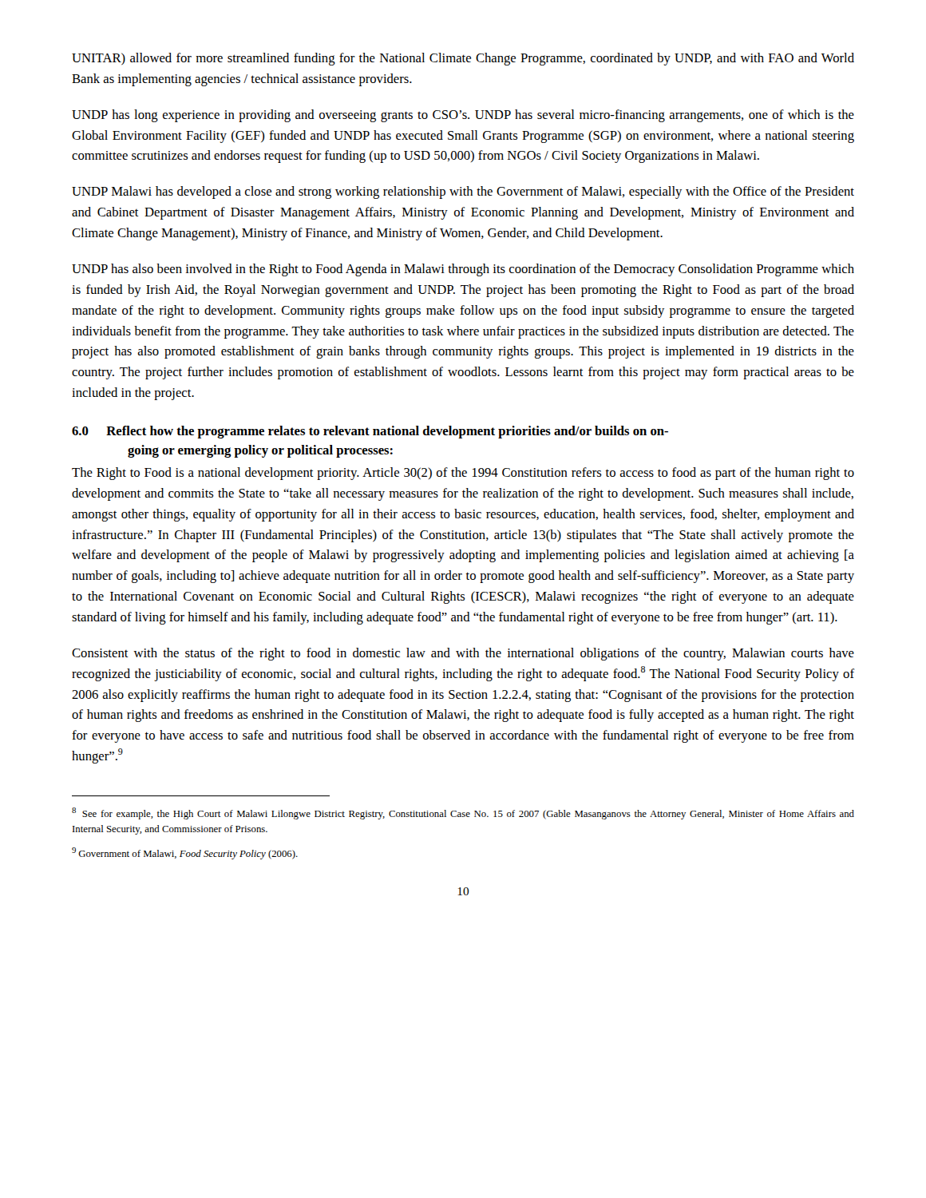UNITAR) allowed for more streamlined funding for the National Climate Change Programme, coordinated by UNDP, and with FAO and World Bank as implementing agencies / technical assistance providers.
UNDP has long experience in providing and overseeing grants to CSO’s. UNDP has several micro-financing arrangements, one of which is the Global Environment Facility (GEF) funded and UNDP has executed Small Grants Programme (SGP) on environment, where a national steering committee scrutinizes and endorses request for funding (up to USD 50,000) from NGOs / Civil Society Organizations in Malawi.
UNDP Malawi has developed a close and strong working relationship with the Government of Malawi, especially with the Office of the President and Cabinet Department of Disaster Management Affairs, Ministry of Economic Planning and Development, Ministry of Environment and Climate Change Management), Ministry of Finance, and Ministry of Women, Gender, and Child Development.
UNDP has also been involved in the Right to Food Agenda in Malawi through its coordination of the Democracy Consolidation Programme which is funded by Irish Aid, the Royal Norwegian government and UNDP. The project has been promoting the Right to Food as part of the broad mandate of the right to development. Community rights groups make follow ups on the food input subsidy programme to ensure the targeted individuals benefit from the programme. They take authorities to task where unfair practices in the subsidized inputs distribution are detected. The project has also promoted establishment of grain banks through community rights groups. This project is implemented in 19 districts in the country. The project further includes promotion of establishment of woodlots. Lessons learnt from this project may form practical areas to be included in the project.
6.0 Reflect how the programme relates to relevant national development priorities and/or builds on on- going or emerging policy or political processes:
The Right to Food is a national development priority. Article 30(2) of the 1994 Constitution refers to access to food as part of the human right to development and commits the State to “take all necessary measures for the realization of the right to development. Such measures shall include, amongst other things, equality of opportunity for all in their access to basic resources, education, health services, food, shelter, employment and infrastructure.” In Chapter III (Fundamental Principles) of the Constitution, article 13(b) stipulates that “The State shall actively promote the welfare and development of the people of Malawi by progressively adopting and implementing policies and legislation aimed at achieving [a number of goals, including to] achieve adequate nutrition for all in order to promote good health and self-sufficiency”. Moreover, as a State party to the International Covenant on Economic Social and Cultural Rights (ICESCR), Malawi recognizes “the right of everyone to an adequate standard of living for himself and his family, including adequate food” and “the fundamental right of everyone to be free from hunger” (art. 11).
Consistent with the status of the right to food in domestic law and with the international obligations of the country, Malawian courts have recognized the justiciability of economic, social and cultural rights, including the right to adequate food.8 The National Food Security Policy of 2006 also explicitly reaffirms the human right to adequate food in its Section 1.2.2.4, stating that: “Cognisant of the provisions for the protection of human rights and freedoms as enshrined in the Constitution of Malawi, the right to adequate food is fully accepted as a human right. The right for everyone to have access to safe and nutritious food shall be observed in accordance with the fundamental right of everyone to be free from hunger”.9
8 See for example, the High Court of Malawi Lilongwe District Registry, Constitutional Case No. 15 of 2007 (Gable Masanganovs the Attorney General, Minister of Home Affairs and Internal Security, and Commissioner of Prisons.
9 Government of Malawi, Food Security Policy (2006).
10